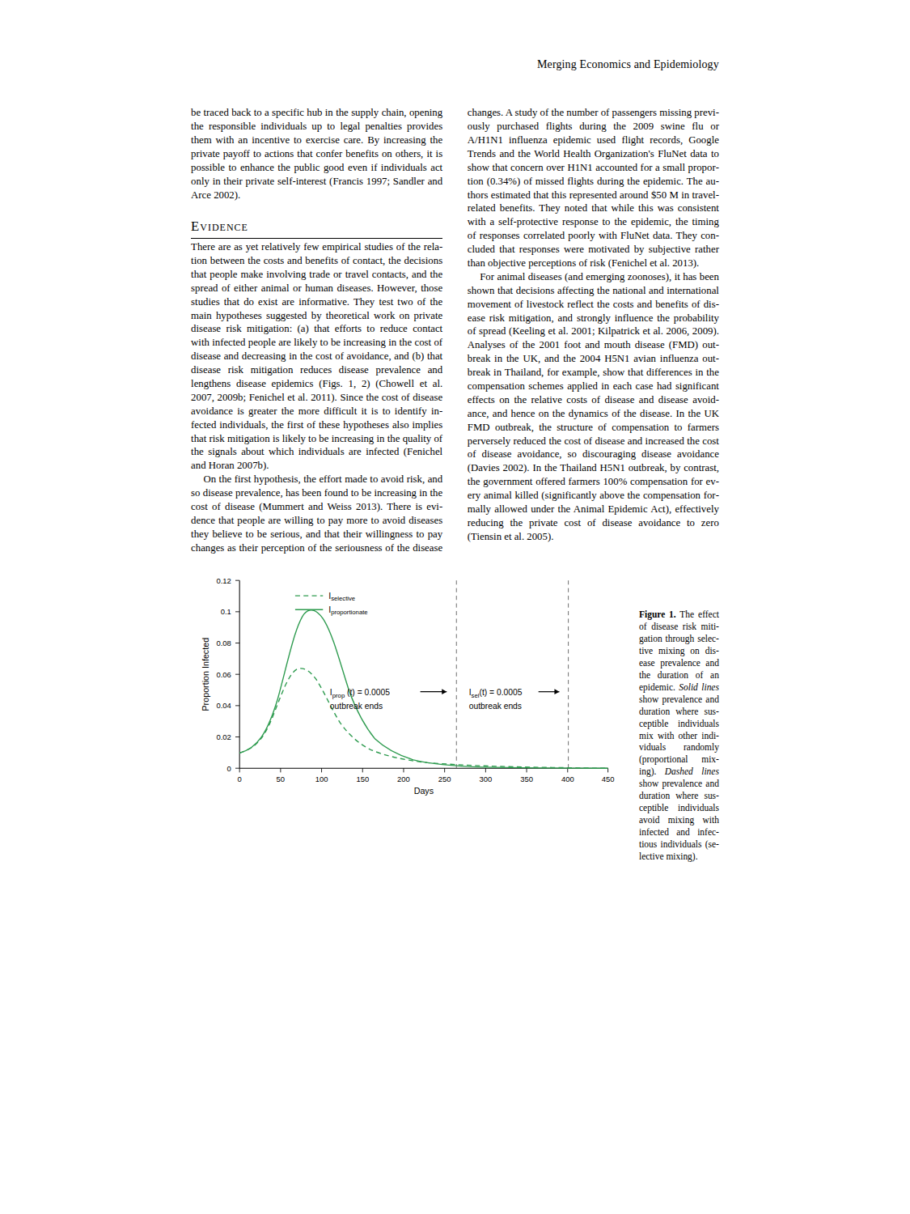Merging Economics and Epidemiology
be traced back to a specific hub in the supply chain, opening the responsible individuals up to legal penalties provides them with an incentive to exercise care. By increasing the private payoff to actions that confer benefits on others, it is possible to enhance the public good even if individuals act only in their private self-interest (Francis 1997; Sandler and Arce 2002).
Evidence
There are as yet relatively few empirical studies of the relation between the costs and benefits of contact, the decisions that people make involving trade or travel contacts, and the spread of either animal or human diseases. However, those studies that do exist are informative. They test two of the main hypotheses suggested by theoretical work on private disease risk mitigation: (a) that efforts to reduce contact with infected people are likely to be increasing in the cost of disease and decreasing in the cost of avoidance, and (b) that disease risk mitigation reduces disease prevalence and lengthens disease epidemics (Figs. 1, 2) (Chowell et al. 2007, 2009b; Fenichel et al. 2011). Since the cost of disease avoidance is greater the more difficult it is to identify infected individuals, the first of these hypotheses also implies that risk mitigation is likely to be increasing in the quality of the signals about which individuals are infected (Fenichel and Horan 2007b).
On the first hypothesis, the effort made to avoid risk, and so disease prevalence, has been found to be increasing in the cost of disease (Mummert and Weiss 2013). There is evidence that people are willing to pay more to avoid diseases they believe to be serious, and that their willingness to pay changes as their perception of the seriousness of the disease changes. A study of the number of passengers missing previously purchased flights during the 2009 swine flu or A/H1N1 influenza epidemic used flight records, Google Trends and the World Health Organization's FluNet data to show that concern over H1N1 accounted for a small proportion (0.34%) of missed flights during the epidemic. The authors estimated that this represented around $50 M in travel-related benefits. They noted that while this was consistent with a self-protective response to the epidemic, the timing of responses correlated poorly with FluNet data. They concluded that responses were motivated by subjective rather than objective perceptions of risk (Fenichel et al. 2013).
For animal diseases (and emerging zoonoses), it has been shown that decisions affecting the national and international movement of livestock reflect the costs and benefits of disease risk mitigation, and strongly influence the probability of spread (Keeling et al. 2001; Kilpatrick et al. 2006, 2009). Analyses of the 2001 foot and mouth disease (FMD) outbreak in the UK, and the 2004 H5N1 avian influenza outbreak in Thailand, for example, show that differences in the compensation schemes applied in each case had significant effects on the relative costs of disease and disease avoidance, and hence on the dynamics of the disease. In the UK FMD outbreak, the structure of compensation to farmers perversely reduced the cost of disease and increased the cost of disease avoidance, so discouraging disease avoidance (Davies 2002). In the Thailand H5N1 outbreak, by contrast, the government offered farmers 100% compensation for every animal killed (significantly above the compensation formally allowed under the Animal Epidemic Act), effectively reducing the private cost of disease avoidance to zero (Tiensin et al. 2005).
0 0.02 0.04 0.06 0.08 0.1 0.12 0 50 100 150 200 250 300 350 400 450 Days Proportion Infected Iselective Iproportionate Iprop (t) = 0.0005 outbreak ends Isel(t) = 0.0005 outbreak ends
Figure 1. The effect of disease risk mitigation through selective mixing on disease prevalence and the duration of an epidemic. Solid lines show prevalence and duration where susceptible individuals mix with other individuals randomly (proportional mixing). Dashed lines show prevalence and duration where susceptible individuals avoid mixing with infected and infectious individuals (selective mixing).